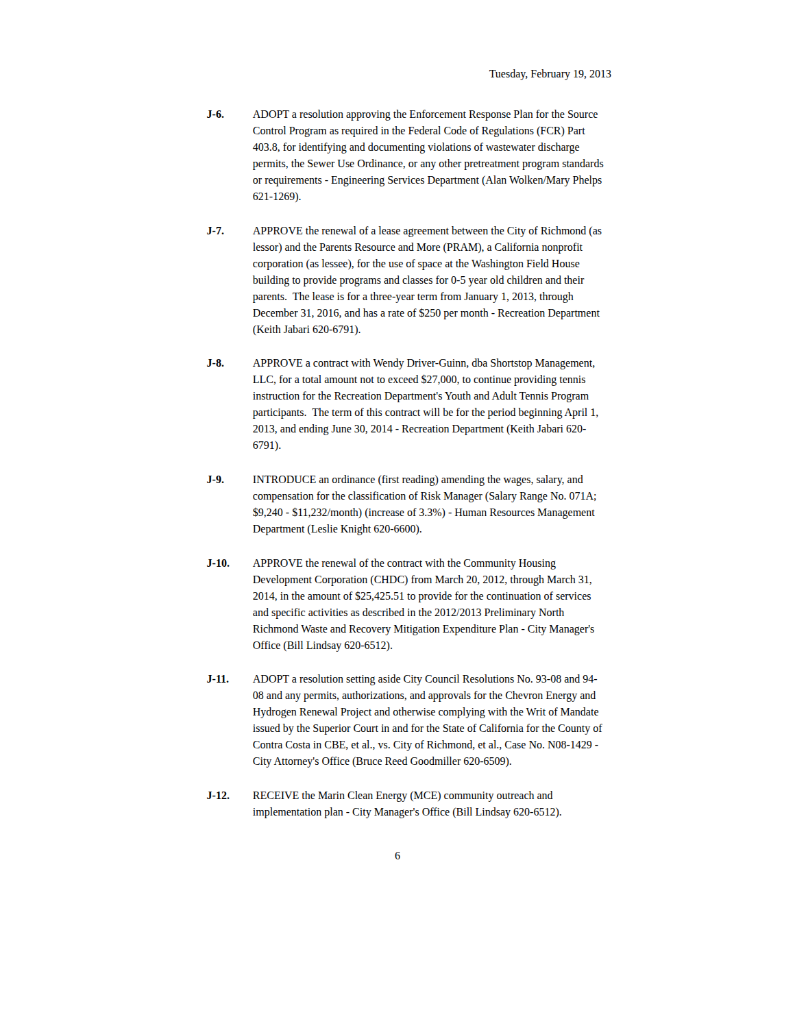Tuesday, February 19, 2013
J-6.
ADOPT a resolution approving the Enforcement Response Plan for the Source Control Program as required in the Federal Code of Regulations (FCR) Part 403.8, for identifying and documenting violations of wastewater discharge permits, the Sewer Use Ordinance, or any other pretreatment program standards or requirements - Engineering Services Department (Alan Wolken/Mary Phelps 621-1269).
J-7.
APPROVE the renewal of a lease agreement between the City of Richmond (as lessor) and the Parents Resource and More (PRAM), a California nonprofit corporation (as lessee), for the use of space at the Washington Field House building to provide programs and classes for 0-5 year old children and their parents. The lease is for a three-year term from January 1, 2013, through December 31, 2016, and has a rate of $250 per month - Recreation Department (Keith Jabari 620-6791).
J-8.
APPROVE a contract with Wendy Driver-Guinn, dba Shortstop Management, LLC, for a total amount not to exceed $27,000, to continue providing tennis instruction for the Recreation Department's Youth and Adult Tennis Program participants. The term of this contract will be for the period beginning April 1, 2013, and ending June 30, 2014 - Recreation Department (Keith Jabari 620-6791).
J-9.
INTRODUCE an ordinance (first reading) amending the wages, salary, and compensation for the classification of Risk Manager (Salary Range No. 071A; $9,240 - $11,232/month) (increase of 3.3%) - Human Resources Management Department (Leslie Knight 620-6600).
J-10.
APPROVE the renewal of the contract with the Community Housing Development Corporation (CHDC) from March 20, 2012, through March 31, 2014, in the amount of $25,425.51 to provide for the continuation of services and specific activities as described in the 2012/2013 Preliminary North Richmond Waste and Recovery Mitigation Expenditure Plan - City Manager's Office (Bill Lindsay 620-6512).
J-11.
ADOPT a resolution setting aside City Council Resolutions No. 93-08 and 94-08 and any permits, authorizations, and approvals for the Chevron Energy and Hydrogen Renewal Project and otherwise complying with the Writ of Mandate issued by the Superior Court in and for the State of California for the County of Contra Costa in CBE, et al., vs. City of Richmond, et al., Case No. N08-1429 - City Attorney's Office (Bruce Reed Goodmiller 620-6509).
J-12.
RECEIVE the Marin Clean Energy (MCE) community outreach and implementation plan - City Manager's Office (Bill Lindsay 620-6512).
6